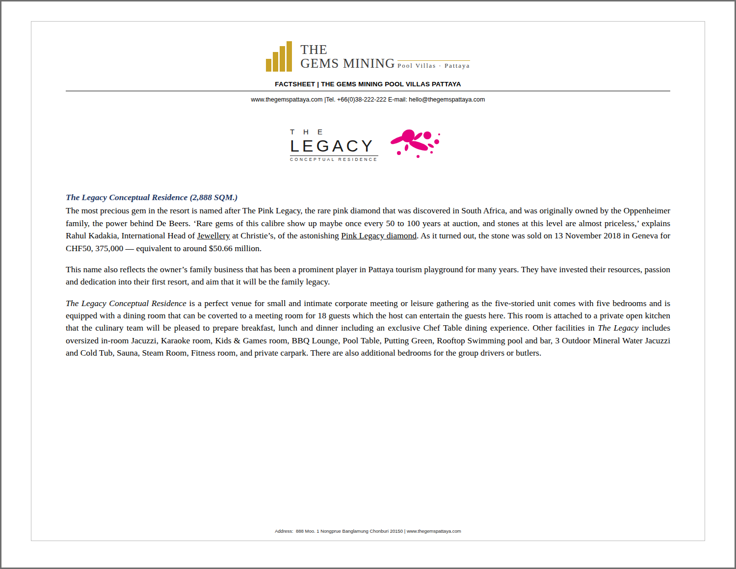THE
GEMS MINING Pool Villas · Pattaya
FACTSHEET | THE GEMS MINING POOL VILLAS PATTAYA
www.thegemspattaya.com |Tel. +66(0)38-222-222 E-mail: hello@thegemspattaya.com
T H E LEGACY CONCEPTUAL RESIDENCE
The Legacy Conceptual Residence (2,888 SQM.)
The most precious gem in the resort is named after The Pink Legacy, the rare pink diamond that was discovered in South Africa, and was originally owned by the Oppenheimer family, the power behind De Beers. ‘Rare gems of this calibre show up maybe once every 50 to 100 years at auction, and stones at this level are almost priceless,’ explains Rahul Kadakia, International Head of Jewellery at Christie’s, of the astonishing Pink Legacy diamond. As it turned out, the stone was sold on 13 November 2018 in Geneva for CHF50, 375,000 — equivalent to around $50.66 million.
This name also reflects the owner’s family business that has been a prominent player in Pattaya tourism playground for many years. They have invested their resources, passion and dedication into their first resort, and aim that it will be the family legacy.
The Legacy Conceptual Residence is a perfect venue for small and intimate corporate meeting or leisure gathering as the five-storied unit comes with five bedrooms and is equipped with a dining room that can be coverted to a meeting room for 18 guests which the host can entertain the guests here. This room is attached to a private open kitchen that the culinary team will be pleased to prepare breakfast, lunch and dinner including an exclusive Chef Table dining experience. Other facilities in The Legacy includes oversized in-room Jacuzzi, Karaoke room, Kids & Games room, BBQ Lounge, Pool Table, Putting Green, Rooftop Swimming pool and bar, 3 Outdoor Mineral Water Jacuzzi and Cold Tub, Sauna, Steam Room, Fitness room, and private carpark. There are also additional bedrooms for the group drivers or butlers.
Address: 888 Moo. 1 Nongprue Banglamung Chonburi 20150 | www.thegemspattaya.com